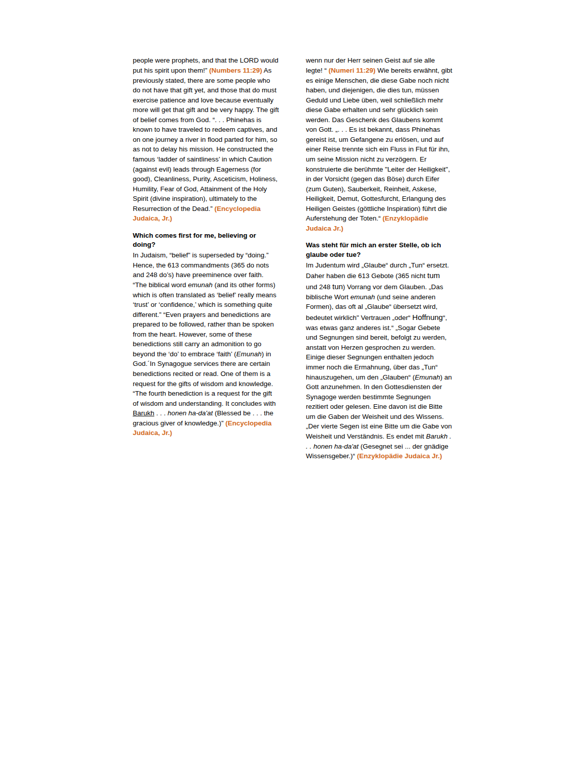people were prophets, and that the LORD would put his spirit upon them!” (Numbers 11:29) As previously stated, there are some people who do not have that gift yet, and those that do must exercise patience and love because eventually more will get that gift and be very happy. The gift of belief comes from God. “. . . Phinehas is known to have traveled to redeem captives, and on one journey a river in flood parted for him, so as not to delay his mission. He constructed the famous ‘ladder of saintliness’ in which Caution (against evil) leads through Eagerness (for good), Cleanliness, Purity, Asceticism, Holiness, Humility, Fear of God, Attainment of the Holy Spirit (divine inspiration), ultimately to the Resurrection of the Dead.” (Encyclopedia Judaica, Jr.)
Which comes first for me, believing or doing?
In Judaism, “belief” is superseded by “doing.” Hence, the 613 commandments (365 do nots and 248 do’s) have preeminence over faith. “The biblical word emunah (and its other forms) which is often translated as ‘belief’ really means ‘trust’ or ‘confidence,’ which is something quite different.” “Even prayers and benedictions are prepared to be followed, rather than be spoken from the heart. However, some of these benedictions still carry an admonition to go beyond the ‘do’ to embrace ‘faith’ (Emunah) in God.´In Synagogue services there are certain benedictions recited or read. One of them is a request for the gifts of wisdom and knowledge. “The fourth benediction is a request for the gift of wisdom and understanding. It concludes with Barukh . . . honen ha-da'at (Blessed be . . . the gracious giver of knowledge.)” (Encyclopedia Judaica, Jr.)
wenn nur der Herr seinen Geist auf sie alle legte! “ (Numeri 11:29) Wie bereits erwähnt, gibt es einige Menschen, die diese Gabe noch nicht haben, und diejenigen, die dies tun, müssen Geduld und Liebe üben, weil schließlich mehr diese Gabe erhalten und sehr glücklich sein werden. Das Geschenk des Glaubens kommt von Gott. „. . . Es ist bekannt, dass Phinehas gereist ist, um Gefangene zu erlösen, und auf einer Reise trennte sich ein Fluss in Flut für ihn, um seine Mission nicht zu verzögern. Er konstruierte die berühmte "Leiter der Heiligkeit", in der Vorsicht (gegen das Böse) durch Eifer (zum Guten), Sauberkeit, Reinheit, Askese, Heiligkeit, Demut, Gottesfurcht, Erlangung des Heiligen Geistes (göttliche Inspiration) führt die Auferstehung der Toten.“ (Enzyklopädie Judaica Jr.)
Was steht für mich an erster Stelle, ob ich glaube oder tue?
Im Judentum wird „Glaube“ durch „Tun“ ersetzt. Daher haben die 613 Gebote (365 nicht tum und 248 tun) Vorrang vor dem Glauben. „Das biblische Wort emunah (und seine anderen Formen), das oft al „Glaube“ übersetzt wird, bedeutet wirklich" Vertrauen „oder“ Hoffnung“, was etwas ganz anderes ist.“ „Sogar Gebete und Segnungen sind bereit, befolgt zu werden, anstatt von Herzen gesprochen zu werden. Einige dieser Segnungen enthalten jedoch immer noch die Ermahnung, über das „Tun“ hinauszugehen, um den „Glauben“ (Emunah) an Gott anzunehmen. In den Gottesdiensten der Synagoge werden bestimmte Segnungen rezitiert oder gelesen. Eine davon ist die Bitte um die Gaben der Weisheit und des Wissens. „Der vierte Segen ist eine Bitte um die Gabe von Weisheit und Verständnis. Es endet mit Barukh . . . honen ha-da'at (Gesegnet sei ... der gnädige Wissensgeber.)“ (Enzyklopädie Judaica Jr.)